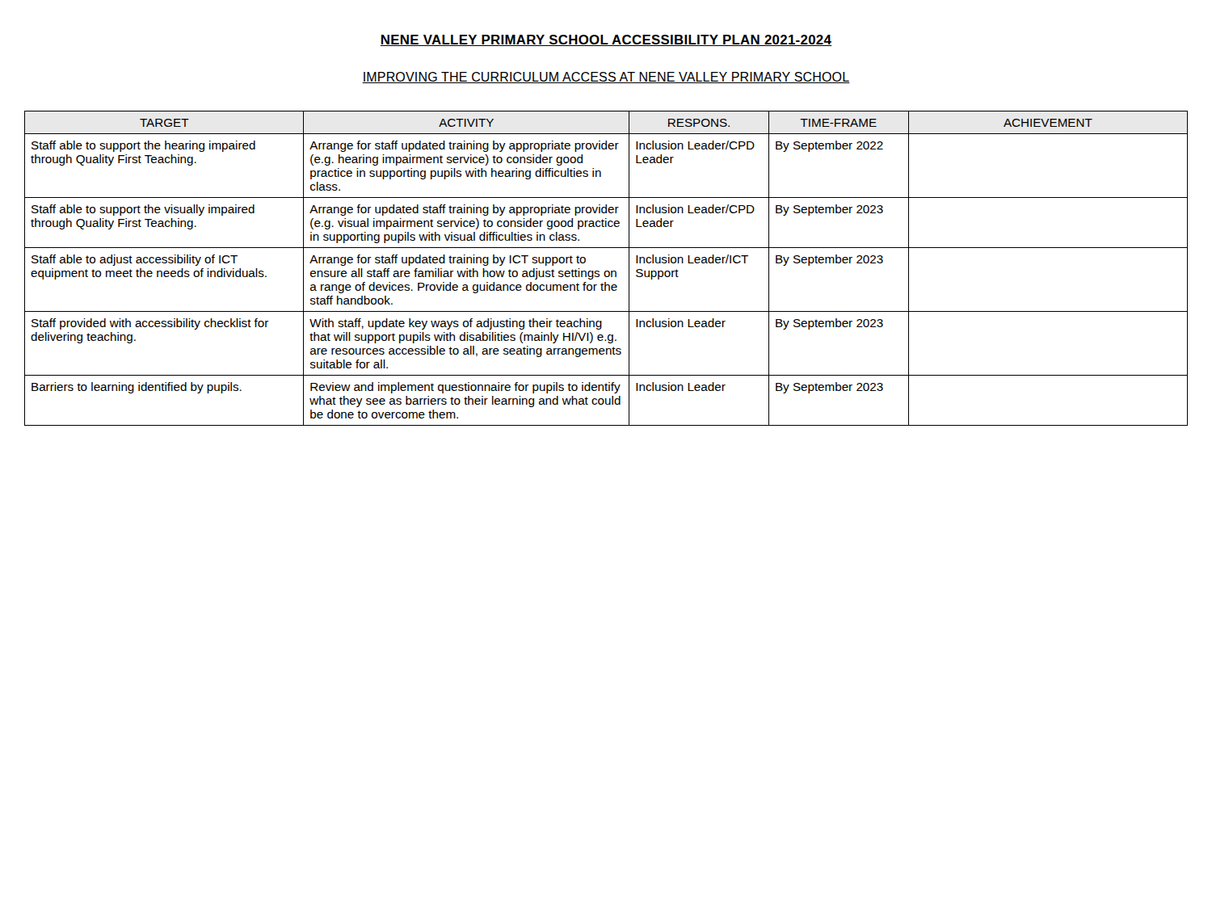NENE VALLEY PRIMARY SCHOOL ACCESSIBILITY PLAN 2021-2024
IMPROVING THE CURRICULUM ACCESS AT NENE VALLEY PRIMARY SCHOOL
| TARGET | ACTIVITY | RESPONS. | TIME-FRAME | ACHIEVEMENT |
| --- | --- | --- | --- | --- |
| Staff able to support the hearing impaired through Quality First Teaching. | Arrange for staff updated training by appropriate provider (e.g. hearing impairment service) to consider good practice in supporting pupils with hearing difficulties in class. | Inclusion Leader/CPD Leader | By September 2022 | |
| Staff able to support the visually impaired through Quality First Teaching. | Arrange for updated staff training by appropriate provider (e.g. visual impairment service) to consider good practice in supporting pupils with visual difficulties in class. | Inclusion Leader/CPD Leader | By September 2023 | |
| Staff able to adjust accessibility of ICT equipment to meet the needs of individuals. | Arrange for staff updated training by ICT support to ensure all staff are familiar with how to adjust settings on a range of devices. Provide a guidance document for the staff handbook. | Inclusion Leader/ICT Support | By September 2023 | |
| Staff provided with accessibility checklist for delivering teaching. | With staff, update key ways of adjusting their teaching that will support pupils with disabilities (mainly HI/VI) e.g. are resources accessible to all, are seating arrangements suitable for all. | Inclusion Leader | By September 2023 | |
| Barriers to learning identified by pupils. | Review and implement questionnaire for pupils to identify what they see as barriers to their learning and what could be done to overcome them. | Inclusion Leader | By September 2023 | |